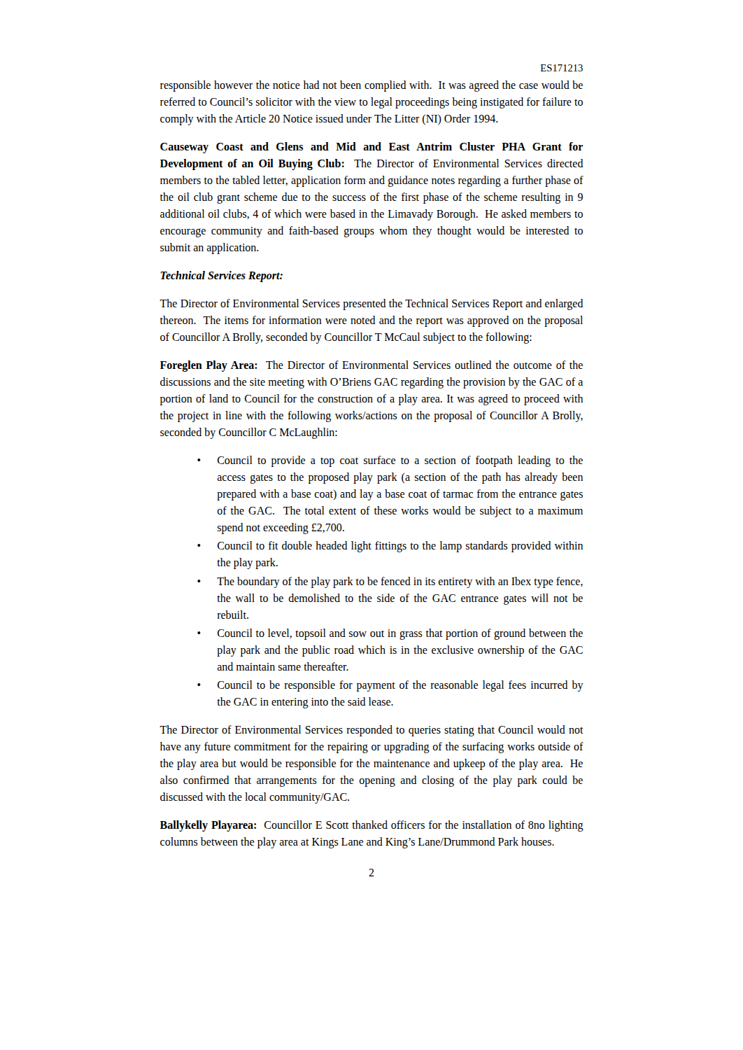ES171213
responsible however the notice had not been complied with. It was agreed the case would be referred to Council’s solicitor with the view to legal proceedings being instigated for failure to comply with the Article 20 Notice issued under The Litter (NI) Order 1994.
Causeway Coast and Glens and Mid and East Antrim Cluster PHA Grant for Development of an Oil Buying Club: The Director of Environmental Services directed members to the tabled letter, application form and guidance notes regarding a further phase of the oil club grant scheme due to the success of the first phase of the scheme resulting in 9 additional oil clubs, 4 of which were based in the Limavady Borough. He asked members to encourage community and faith-based groups whom they thought would be interested to submit an application.
Technical Services Report:
The Director of Environmental Services presented the Technical Services Report and enlarged thereon. The items for information were noted and the report was approved on the proposal of Councillor A Brolly, seconded by Councillor T McCaul subject to the following:
Foreglen Play Area: The Director of Environmental Services outlined the outcome of the discussions and the site meeting with O’Briens GAC regarding the provision by the GAC of a portion of land to Council for the construction of a play area. It was agreed to proceed with the project in line with the following works/actions on the proposal of Councillor A Brolly, seconded by Councillor C McLaughlin:
Council to provide a top coat surface to a section of footpath leading to the access gates to the proposed play park (a section of the path has already been prepared with a base coat) and lay a base coat of tarmac from the entrance gates of the GAC. The total extent of these works would be subject to a maximum spend not exceeding £2,700.
Council to fit double headed light fittings to the lamp standards provided within the play park.
The boundary of the play park to be fenced in its entirety with an Ibex type fence, the wall to be demolished to the side of the GAC entrance gates will not be rebuilt.
Council to level, topsoil and sow out in grass that portion of ground between the play park and the public road which is in the exclusive ownership of the GAC and maintain same thereafter.
Council to be responsible for payment of the reasonable legal fees incurred by the GAC in entering into the said lease.
The Director of Environmental Services responded to queries stating that Council would not have any future commitment for the repairing or upgrading of the surfacing works outside of the play area but would be responsible for the maintenance and upkeep of the play area. He also confirmed that arrangements for the opening and closing of the play park could be discussed with the local community/GAC.
Ballykelly Playarea: Councillor E Scott thanked officers for the installation of 8no lighting columns between the play area at Kings Lane and King’s Lane/Drummond Park houses.
2